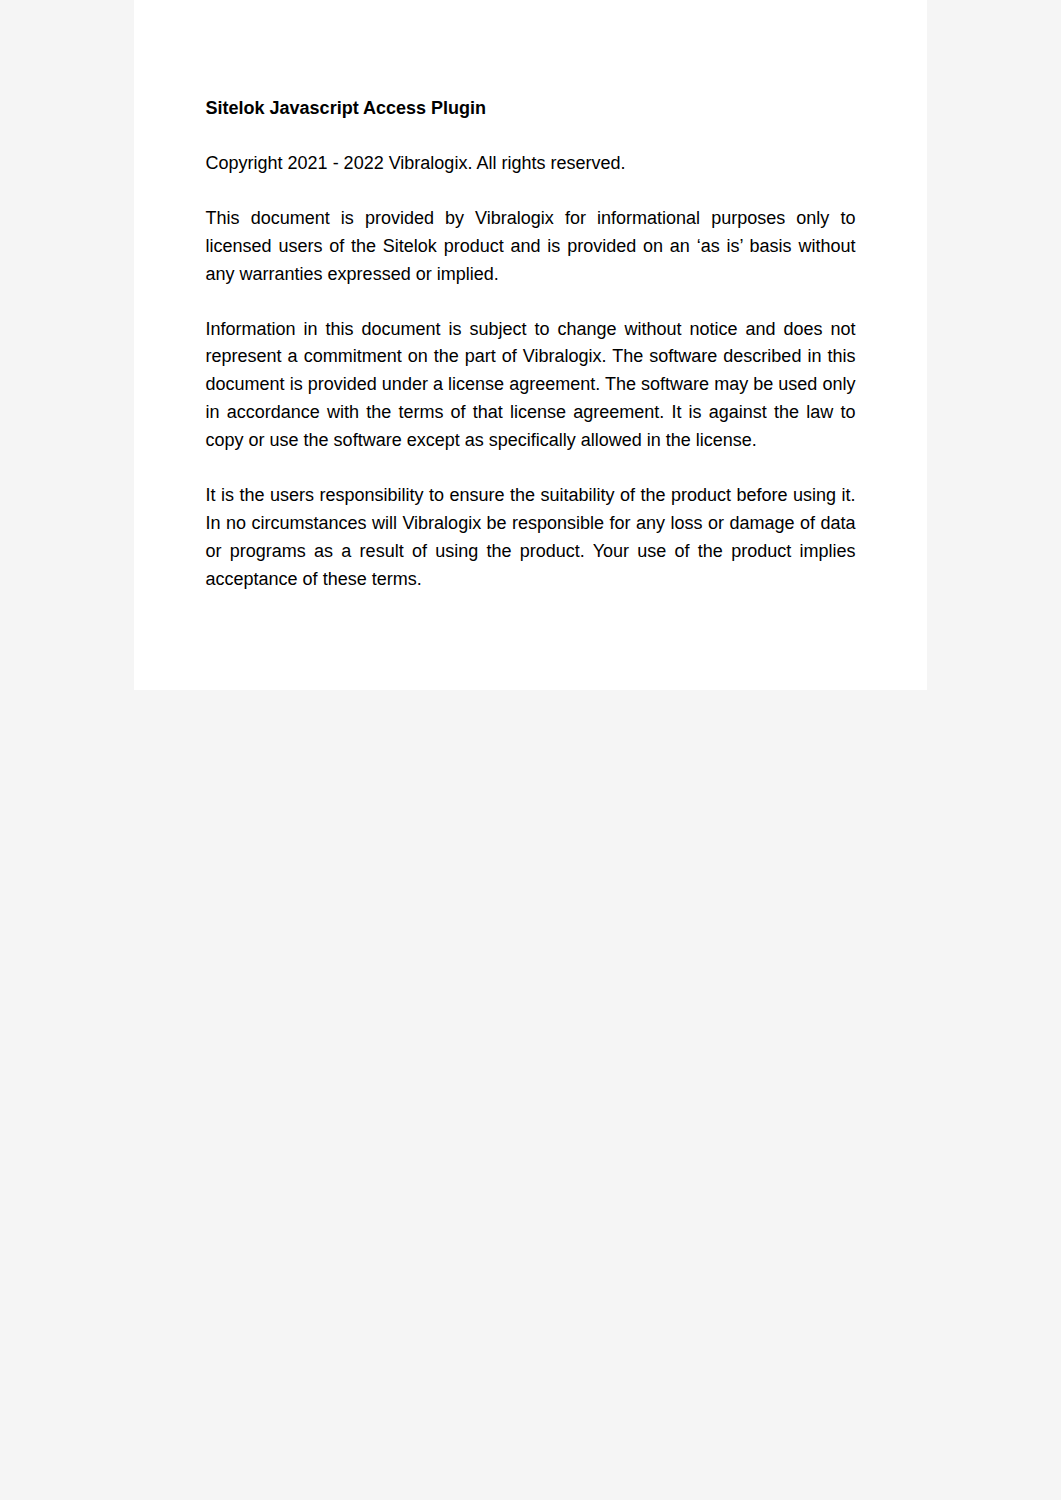Sitelok Javascript Access Plugin
Copyright 2021 - 2022 Vibralogix. All rights reserved.
This document is provided by Vibralogix for informational purposes only to licensed users of the Sitelok product and is provided on an ‘as is’ basis without any warranties expressed or implied.
Information in this document is subject to change without notice and does not represent a commitment on the part of Vibralogix. The software described in this document is provided under a license agreement. The software may be used only in accordance with the terms of that license agreement. It is against the law to copy or use the software except as specifically allowed in the license.
It is the users responsibility to ensure the suitability of the product before using it. In no circumstances will Vibralogix be responsible for any loss or damage of data or programs as a result of using the product. Your use of the product implies acceptance of these terms.